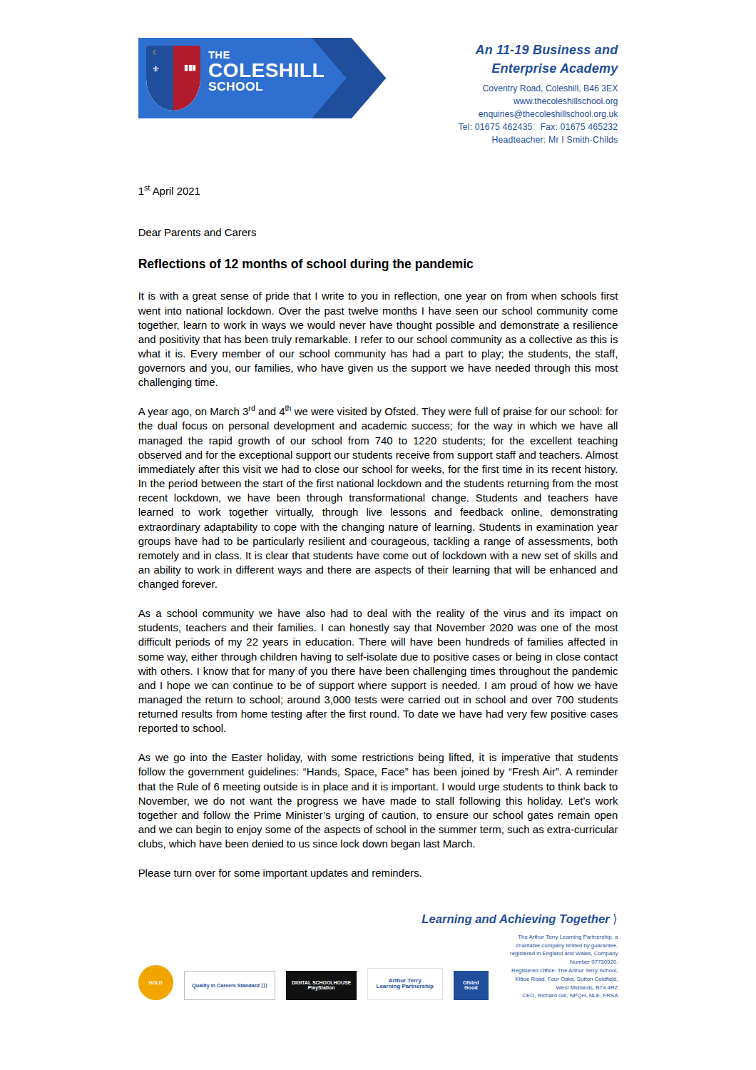☾
⚜
▮▮▮
THE COLESHILL SCHOOL
An 11-19 Business and Enterprise Academy
Coventry Road, Coleshill, B46 3EX
www.thecoleshillschool.org
enquiries@thecoleshillschool.org.uk
Tel: 01675 462435 Fax: 01675 465232
Headteacher: Mr I Smith-Childs
1st April 2021
Dear Parents and Carers
Reflections of 12 months of school during the pandemic
It is with a great sense of pride that I write to you in reflection, one year on from when schools first went into national lockdown. Over the past twelve months I have seen our school community come together, learn to work in ways we would never have thought possible and demonstrate a resilience and positivity that has been truly remarkable. I refer to our school community as a collective as this is what it is. Every member of our school community has had a part to play; the students, the staff, governors and you, our families, who have given us the support we have needed through this most challenging time.
A year ago, on March 3rd and 4th we were visited by Ofsted. They were full of praise for our school: for the dual focus on personal development and academic success; for the way in which we have all managed the rapid growth of our school from 740 to 1220 students; for the excellent teaching observed and for the exceptional support our students receive from support staff and teachers. Almost immediately after this visit we had to close our school for weeks, for the first time in its recent history. In the period between the start of the first national lockdown and the students returning from the most recent lockdown, we have been through transformational change. Students and teachers have learned to work together virtually, through live lessons and feedback online, demonstrating extraordinary adaptability to cope with the changing nature of learning. Students in examination year groups have had to be particularly resilient and courageous, tackling a range of assessments, both remotely and in class. It is clear that students have come out of lockdown with a new set of skills and an ability to work in different ways and there are aspects of their learning that will be enhanced and changed forever.
As a school community we have also had to deal with the reality of the virus and its impact on students, teachers and their families. I can honestly say that November 2020 was one of the most difficult periods of my 22 years in education. There will have been hundreds of families affected in some way, either through children having to self-isolate due to positive cases or being in close contact with others. I know that for many of you there have been challenging times throughout the pandemic and I hope we can continue to be of support where support is needed. I am proud of how we have managed the return to school; around 3,000 tests were carried out in school and over 700 students returned results from home testing after the first round. To date we have had very few positive cases reported to school.
As we go into the Easter holiday, with some restrictions being lifted, it is imperative that students follow the government guidelines: “Hands, Space, Face” has been joined by “Fresh Air”. A reminder that the Rule of 6 meeting outside is in place and it is important. I would urge students to think back to November, we do not want the progress we have made to stall following this holiday. Let’s work together and follow the Prime Minister’s urging of caution, to ensure our school gates remain open and we can begin to enjoy some of the aspects of school in the summer term, such as extra-curricular clubs, which have been denied to us since lock down began last March.
Please turn over for some important updates and reminders.
Learning and Achieving Together ⟩
GOLD
Quality in Careers Standard ⟩⟩⟩
DIGITAL SCHOOLHOUSE PlayStation
Arthur Terry
Learning Partnership
Ofsted Good
The Arthur Terry Learning Partnership, a charitable company limited by guarantee,
registered in England and Wales, Company Number 07730920.
Registered Office: The Arthur Terry School, Kittoe Road, Four Oaks, Sutton Coldfield, West Midlands, B74 4RZ
CEO, Richard Gill, NPQH, NLE, FRSA